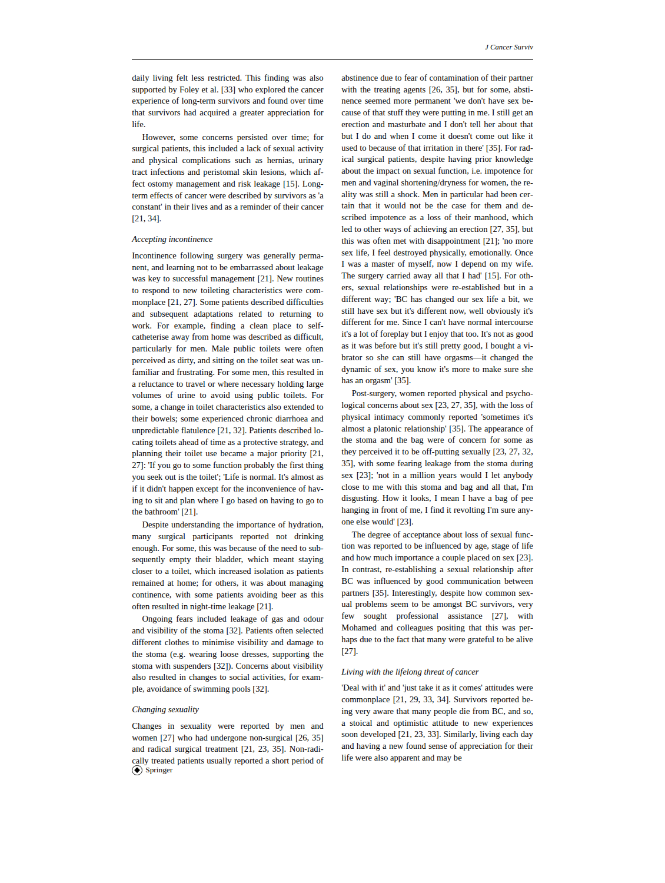J Cancer Surviv
daily living felt less restricted. This finding was also supported by Foley et al. [33] who explored the cancer experience of long-term survivors and found over time that survivors had acquired a greater appreciation for life.
However, some concerns persisted over time; for surgical patients, this included a lack of sexual activity and physical complications such as hernias, urinary tract infections and peristomal skin lesions, which affect ostomy management and risk leakage [15]. Long-term effects of cancer were described by survivors as 'a constant' in their lives and as a reminder of their cancer [21, 34].
Accepting incontinence
Incontinence following surgery was generally permanent, and learning not to be embarrassed about leakage was key to successful management [21]. New routines to respond to new toileting characteristics were commonplace [21, 27]. Some patients described difficulties and subsequent adaptations related to returning to work. For example, finding a clean place to self-catheterise away from home was described as difficult, particularly for men. Male public toilets were often perceived as dirty, and sitting on the toilet seat was unfamiliar and frustrating. For some men, this resulted in a reluctance to travel or where necessary holding large volumes of urine to avoid using public toilets. For some, a change in toilet characteristics also extended to their bowels; some experienced chronic diarrhoea and unpredictable flatulence [21, 32]. Patients described locating toilets ahead of time as a protective strategy, and planning their toilet use became a major priority [21, 27]: 'If you go to some function probably the first thing you seek out is the toilet'; 'Life is normal. It's almost as if it didn't happen except for the inconvenience of having to sit and plan where I go based on having to go to the bathroom' [21].
Despite understanding the importance of hydration, many surgical participants reported not drinking enough. For some, this was because of the need to subsequently empty their bladder, which meant staying closer to a toilet, which increased isolation as patients remained at home; for others, it was about managing continence, with some patients avoiding beer as this often resulted in night-time leakage [21].
Ongoing fears included leakage of gas and odour and visibility of the stoma [32]. Patients often selected different clothes to minimise visibility and damage to the stoma (e.g. wearing loose dresses, supporting the stoma with suspenders [32]). Concerns about visibility also resulted in changes to social activities, for example, avoidance of swimming pools [32].
Changing sexuality
Changes in sexuality were reported by men and women [27] who had undergone non-surgical [26, 35] and radical surgical treatment [21, 23, 35]. Non-radically treated patients usually reported a short period of abstinence due to fear of contamination of their partner with the treating agents [26, 35], but for some, abstinence seemed more permanent 'we don't have sex because of that stuff they were putting in me. I still get an erection and masturbate and I don't tell her about that but I do and when I come it doesn't come out like it used to because of that irritation in there' [35]. For radical surgical patients, despite having prior knowledge about the impact on sexual function, i.e. impotence for men and vaginal shortening/dryness for women, the reality was still a shock. Men in particular had been certain that it would not be the case for them and described impotence as a loss of their manhood, which led to other ways of achieving an erection [27, 35], but this was often met with disappointment [21]; 'no more sex life, I feel destroyed physically, emotionally. Once I was a master of myself, now I depend on my wife. The surgery carried away all that I had' [15]. For others, sexual relationships were re-established but in a different way; 'BC has changed our sex life a bit, we still have sex but it's different now, well obviously it's different for me. Since I can't have normal intercourse it's a lot of foreplay but I enjoy that too. It's not as good as it was before but it's still pretty good, I bought a vibrator so she can still have orgasms—it changed the dynamic of sex, you know it's more to make sure she has an orgasm' [35].
Post-surgery, women reported physical and psychological concerns about sex [23, 27, 35], with the loss of physical intimacy commonly reported 'sometimes it's almost a platonic relationship' [35]. The appearance of the stoma and the bag were of concern for some as they perceived it to be off-putting sexually [23, 27, 32, 35], with some fearing leakage from the stoma during sex [23]; 'not in a million years would I let anybody close to me with this stoma and bag and all that, I'm disgusting. How it looks, I mean I have a bag of pee hanging in front of me, I find it revolting I'm sure anyone else would' [23].
The degree of acceptance about loss of sexual function was reported to be influenced by age, stage of life and how much importance a couple placed on sex [23]. In contrast, re-establishing a sexual relationship after BC was influenced by good communication between partners [35]. Interestingly, despite how common sexual problems seem to be amongst BC survivors, very few sought professional assistance [27], with Mohamed and colleagues positing that this was perhaps due to the fact that many were grateful to be alive [27].
Living with the lifelong threat of cancer
'Deal with it' and 'just take it as it comes' attitudes were commonplace [21, 29, 33, 34]. Survivors reported being very aware that many people die from BC, and so, a stoical and optimistic attitude to new experiences soon developed [21, 23, 33]. Similarly, living each day and having a new found sense of appreciation for their life were also apparent and may be
Springer